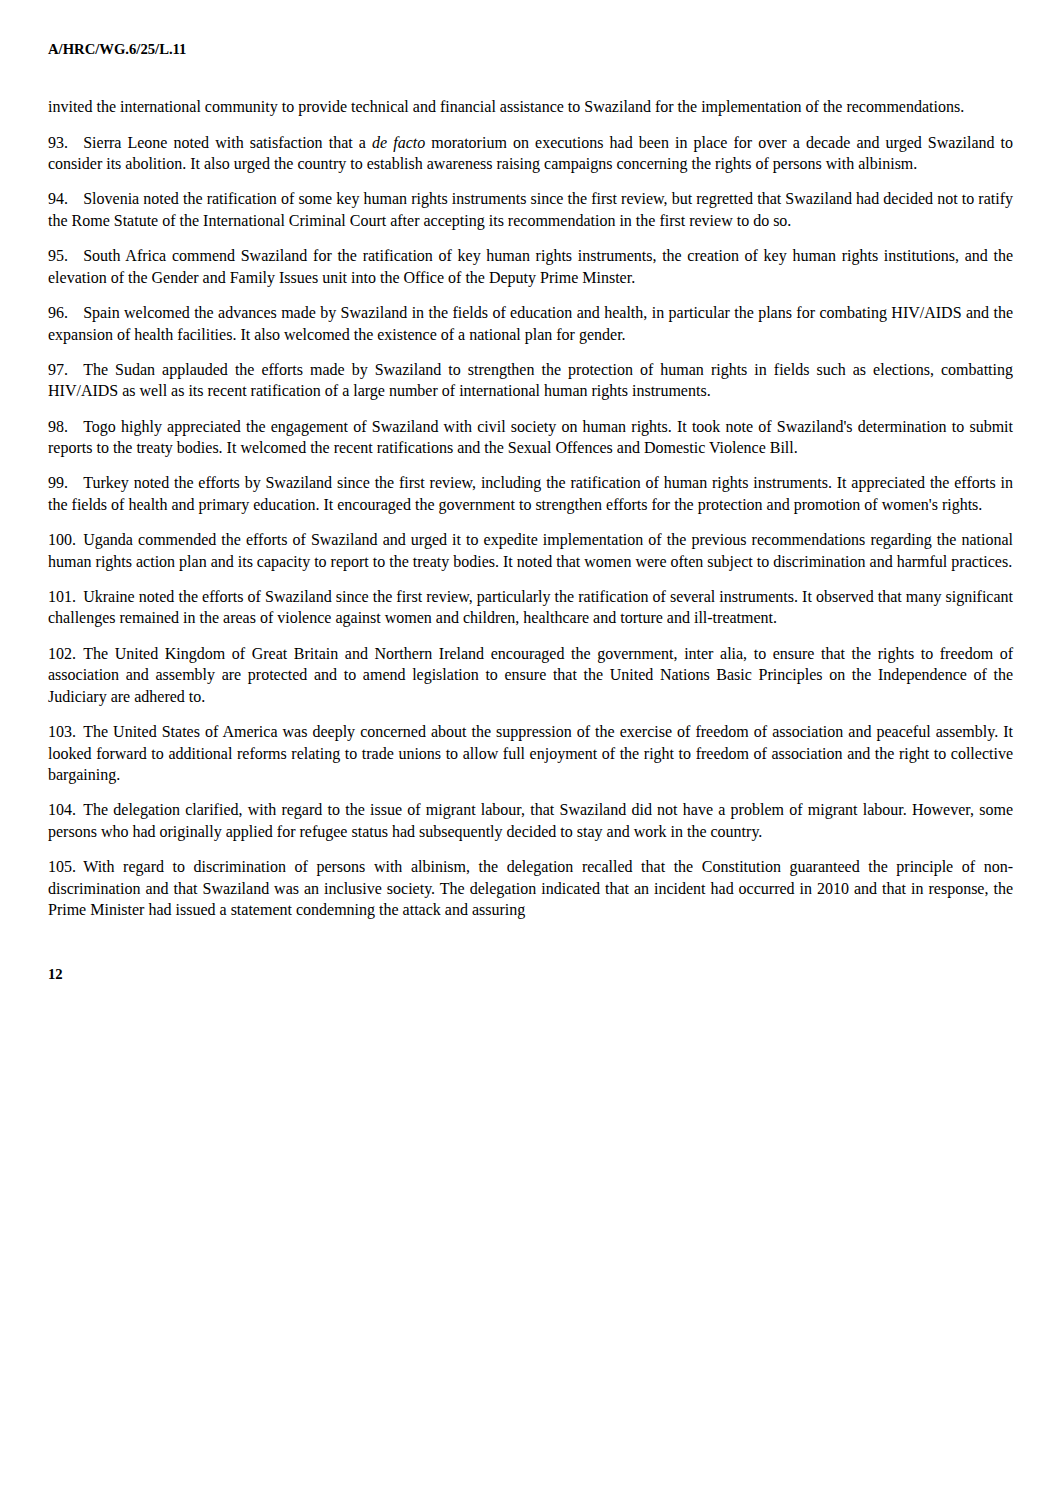A/HRC/WG.6/25/L.11
invited the international community to provide technical and financial assistance to Swaziland for the implementation of the recommendations.
93. Sierra Leone noted with satisfaction that a de facto moratorium on executions had been in place for over a decade and urged Swaziland to consider its abolition. It also urged the country to establish awareness raising campaigns concerning the rights of persons with albinism.
94. Slovenia noted the ratification of some key human rights instruments since the first review, but regretted that Swaziland had decided not to ratify the Rome Statute of the International Criminal Court after accepting its recommendation in the first review to do so.
95. South Africa commend Swaziland for the ratification of key human rights instruments, the creation of key human rights institutions, and the elevation of the Gender and Family Issues unit into the Office of the Deputy Prime Minster.
96. Spain welcomed the advances made by Swaziland in the fields of education and health, in particular the plans for combating HIV/AIDS and the expansion of health facilities. It also welcomed the existence of a national plan for gender.
97. The Sudan applauded the efforts made by Swaziland to strengthen the protection of human rights in fields such as elections, combatting HIV/AIDS as well as its recent ratification of a large number of international human rights instruments.
98. Togo highly appreciated the engagement of Swaziland with civil society on human rights. It took note of Swaziland's determination to submit reports to the treaty bodies. It welcomed the recent ratifications and the Sexual Offences and Domestic Violence Bill.
99. Turkey noted the efforts by Swaziland since the first review, including the ratification of human rights instruments. It appreciated the efforts in the fields of health and primary education. It encouraged the government to strengthen efforts for the protection and promotion of women's rights.
100. Uganda commended the efforts of Swaziland and urged it to expedite implementation of the previous recommendations regarding the national human rights action plan and its capacity to report to the treaty bodies. It noted that women were often subject to discrimination and harmful practices.
101. Ukraine noted the efforts of Swaziland since the first review, particularly the ratification of several instruments. It observed that many significant challenges remained in the areas of violence against women and children, healthcare and torture and ill-treatment.
102. The United Kingdom of Great Britain and Northern Ireland encouraged the government, inter alia, to ensure that the rights to freedom of association and assembly are protected and to amend legislation to ensure that the United Nations Basic Principles on the Independence of the Judiciary are adhered to.
103. The United States of America was deeply concerned about the suppression of the exercise of freedom of association and peaceful assembly. It looked forward to additional reforms relating to trade unions to allow full enjoyment of the right to freedom of association and the right to collective bargaining.
104. The delegation clarified, with regard to the issue of migrant labour, that Swaziland did not have a problem of migrant labour. However, some persons who had originally applied for refugee status had subsequently decided to stay and work in the country.
105. With regard to discrimination of persons with albinism, the delegation recalled that the Constitution guaranteed the principle of non-discrimination and that Swaziland was an inclusive society. The delegation indicated that an incident had occurred in 2010 and that in response, the Prime Minister had issued a statement condemning the attack and assuring
12